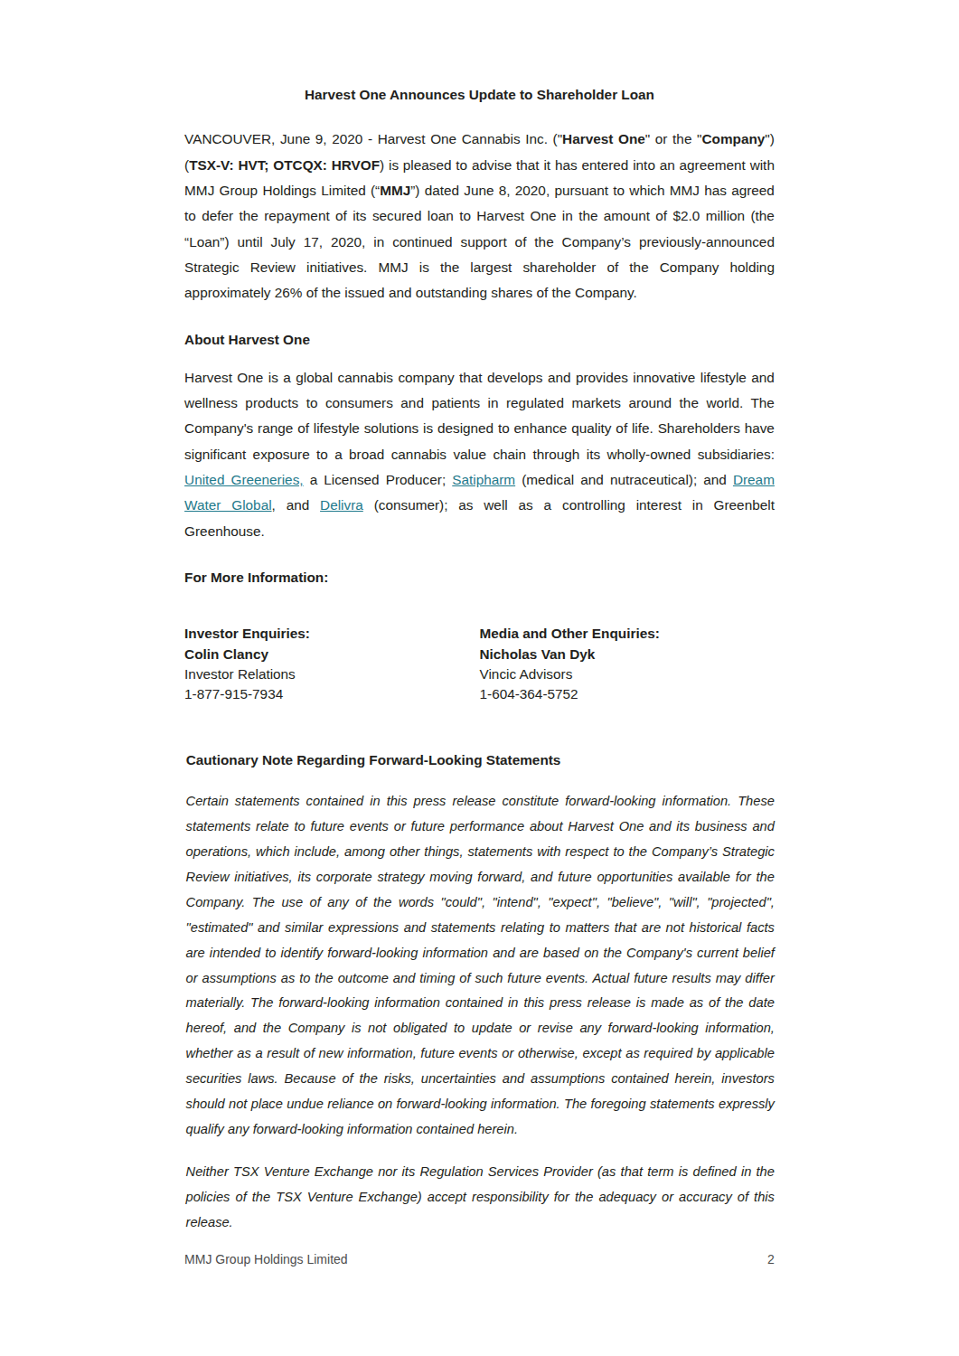Harvest One Announces Update to Shareholder Loan
VANCOUVER, June 9, 2020 - Harvest One Cannabis Inc. ("Harvest One" or the "Company") (TSX-V: HVT; OTCQX: HRVOF) is pleased to advise that it has entered into an agreement with MMJ Group Holdings Limited (“MMJ”) dated June 8, 2020, pursuant to which MMJ has agreed to defer the repayment of its secured loan to Harvest One in the amount of $2.0 million (the “Loan”) until July 17, 2020, in continued support of the Company’s previously-announced Strategic Review initiatives. MMJ is the largest shareholder of the Company holding approximately 26% of the issued and outstanding shares of the Company.
About Harvest One
Harvest One is a global cannabis company that develops and provides innovative lifestyle and wellness products to consumers and patients in regulated markets around the world. The Company's range of lifestyle solutions is designed to enhance quality of life. Shareholders have significant exposure to a broad cannabis value chain through its wholly-owned subsidiaries: United Greeneries, a Licensed Producer; Satipharm (medical and nutraceutical); and Dream Water Global, and Delivra (consumer); as well as a controlling interest in Greenbelt Greenhouse.
For More Information:
| Investor Enquiries: | Media and Other Enquiries: |
| Colin Clancy | Nicholas Van Dyk |
| Investor Relations | Vincic Advisors |
| 1-877-915-7934 | 1-604-364-5752 |
Cautionary Note Regarding Forward-Looking Statements
Certain statements contained in this press release constitute forward-looking information. These statements relate to future events or future performance about Harvest One and its business and operations, which include, among other things, statements with respect to the Company’s Strategic Review initiatives, its corporate strategy moving forward, and future opportunities available for the Company. The use of any of the words "could", "intend", "expect", "believe", "will", "projected", "estimated" and similar expressions and statements relating to matters that are not historical facts are intended to identify forward-looking information and are based on the Company's current belief or assumptions as to the outcome and timing of such future events. Actual future results may differ materially. The forward-looking information contained in this press release is made as of the date hereof, and the Company is not obligated to update or revise any forward-looking information, whether as a result of new information, future events or otherwise, except as required by applicable securities laws. Because of the risks, uncertainties and assumptions contained herein, investors should not place undue reliance on forward-looking information. The foregoing statements expressly qualify any forward-looking information contained herein.
Neither TSX Venture Exchange nor its Regulation Services Provider (as that term is defined in the policies of the TSX Venture Exchange) accept responsibility for the adequacy or accuracy of this release.
MMJ Group Holdings Limited 2